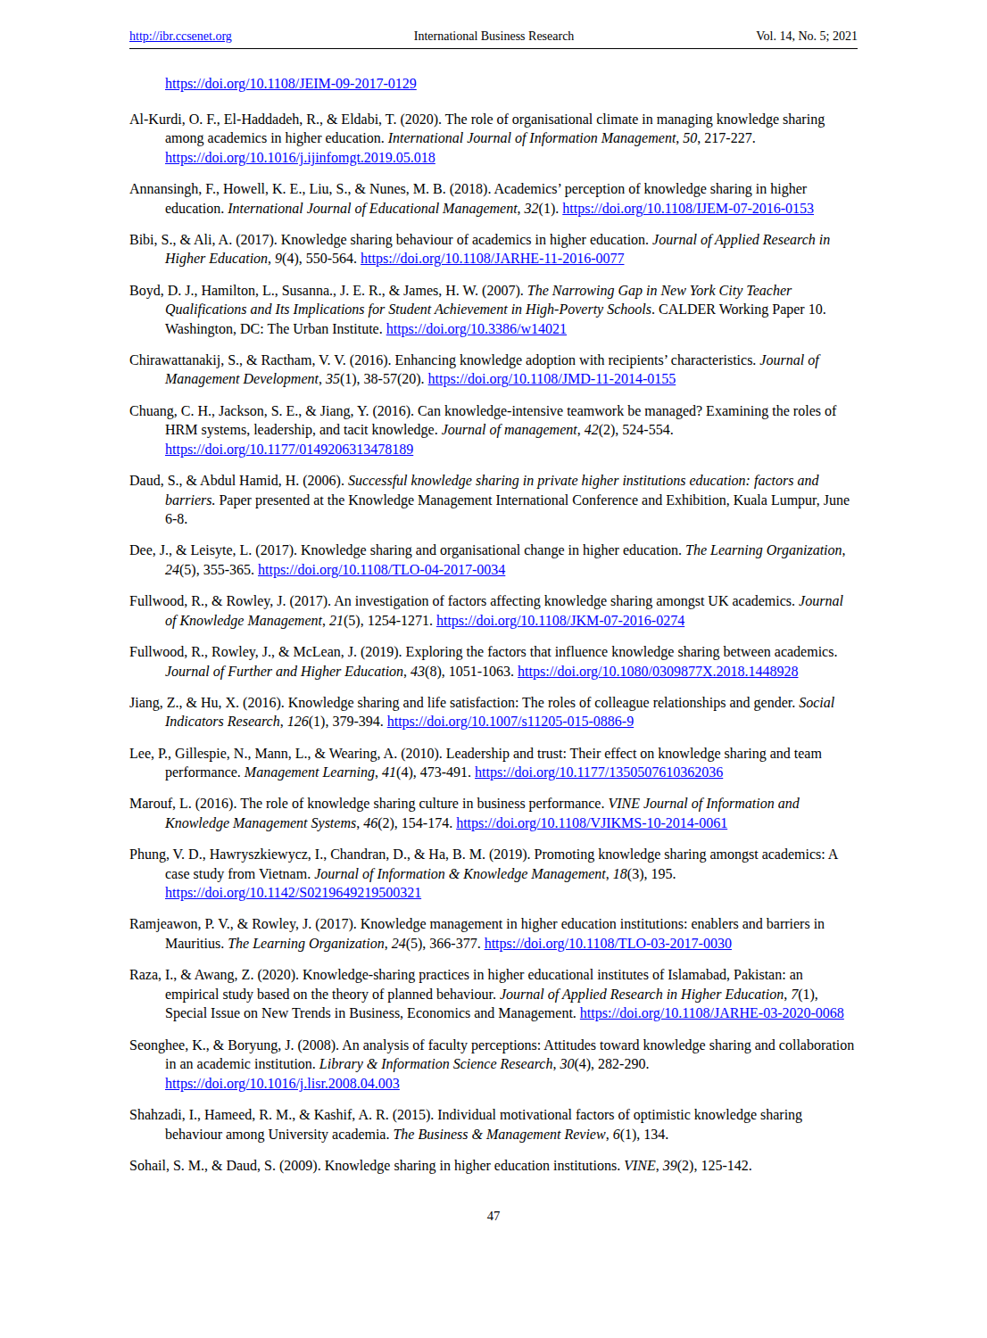http://ibr.ccsenet.org
International Business Research
Vol. 14, No. 5; 2021
https://doi.org/10.1108/JEIM-09-2017-0129
Al-Kurdi, O. F., El-Haddadeh, R., & Eldabi, T. (2020). The role of organisational climate in managing knowledge sharing among academics in higher education. International Journal of Information Management, 50, 217-227. https://doi.org/10.1016/j.ijinfomgt.2019.05.018
Annansingh, F., Howell, K. E., Liu, S., & Nunes, M. B. (2018). Academics’ perception of knowledge sharing in higher education. International Journal of Educational Management, 32(1). https://doi.org/10.1108/IJEM-07-2016-0153
Bibi, S., & Ali, A. (2017). Knowledge sharing behaviour of academics in higher education. Journal of Applied Research in Higher Education, 9(4), 550-564. https://doi.org/10.1108/JARHE-11-2016-0077
Boyd, D. J., Hamilton, L., Susanna., J. E. R., & James, H. W. (2007). The Narrowing Gap in New York City Teacher Qualifications and Its Implications for Student Achievement in High-Poverty Schools. CALDER Working Paper 10. Washington, DC: The Urban Institute. https://doi.org/10.3386/w14021
Chirawattanakij, S., & Ractham, V. V. (2016). Enhancing knowledge adoption with recipients’ characteristics. Journal of Management Development, 35(1), 38-57(20). https://doi.org/10.1108/JMD-11-2014-0155
Chuang, C. H., Jackson, S. E., & Jiang, Y. (2016). Can knowledge-intensive teamwork be managed? Examining the roles of HRM systems, leadership, and tacit knowledge. Journal of management, 42(2), 524-554. https://doi.org/10.1177/0149206313478189
Daud, S., & Abdul Hamid, H. (2006). Successful knowledge sharing in private higher institutions education: factors and barriers. Paper presented at the Knowledge Management International Conference and Exhibition, Kuala Lumpur, June 6-8.
Dee, J., & Leisyte, L. (2017). Knowledge sharing and organisational change in higher education. The Learning Organization, 24(5), 355-365. https://doi.org/10.1108/TLO-04-2017-0034
Fullwood, R., & Rowley, J. (2017). An investigation of factors affecting knowledge sharing amongst UK academics. Journal of Knowledge Management, 21(5), 1254-1271. https://doi.org/10.1108/JKM-07-2016-0274
Fullwood, R., Rowley, J., & McLean, J. (2019). Exploring the factors that influence knowledge sharing between academics. Journal of Further and Higher Education, 43(8), 1051-1063. https://doi.org/10.1080/0309877X.2018.1448928
Jiang, Z., & Hu, X. (2016). Knowledge sharing and life satisfaction: The roles of colleague relationships and gender. Social Indicators Research, 126(1), 379-394. https://doi.org/10.1007/s11205-015-0886-9
Lee, P., Gillespie, N., Mann, L., & Wearing, A. (2010). Leadership and trust: Their effect on knowledge sharing and team performance. Management Learning, 41(4), 473-491. https://doi.org/10.1177/1350507610362036
Marouf, L. (2016). The role of knowledge sharing culture in business performance. VINE Journal of Information and Knowledge Management Systems, 46(2), 154-174. https://doi.org/10.1108/VJIKMS-10-2014-0061
Phung, V. D., Hawryszkiewycz, I., Chandran, D., & Ha, B. M. (2019). Promoting knowledge sharing amongst academics: A case study from Vietnam. Journal of Information & Knowledge Management, 18(3), 195. https://doi.org/10.1142/S0219649219500321
Ramjeawon, P. V., & Rowley, J. (2017). Knowledge management in higher education institutions: enablers and barriers in Mauritius. The Learning Organization, 24(5), 366-377. https://doi.org/10.1108/TLO-03-2017-0030
Raza, I., & Awang, Z. (2020). Knowledge-sharing practices in higher educational institutes of Islamabad, Pakistan: an empirical study based on the theory of planned behaviour. Journal of Applied Research in Higher Education, 7(1), Special Issue on New Trends in Business, Economics and Management. https://doi.org/10.1108/JARHE-03-2020-0068
Seonghee, K., & Boryung, J. (2008). An analysis of faculty perceptions: Attitudes toward knowledge sharing and collaboration in an academic institution. Library & Information Science Research, 30(4), 282-290. https://doi.org/10.1016/j.lisr.2008.04.003
Shahzadi, I., Hameed, R. M., & Kashif, A. R. (2015). Individual motivational factors of optimistic knowledge sharing behaviour among University academia. The Business & Management Review, 6(1), 134.
Sohail, S. M., & Daud, S. (2009). Knowledge sharing in higher education institutions. VINE, 39(2), 125-142.
47